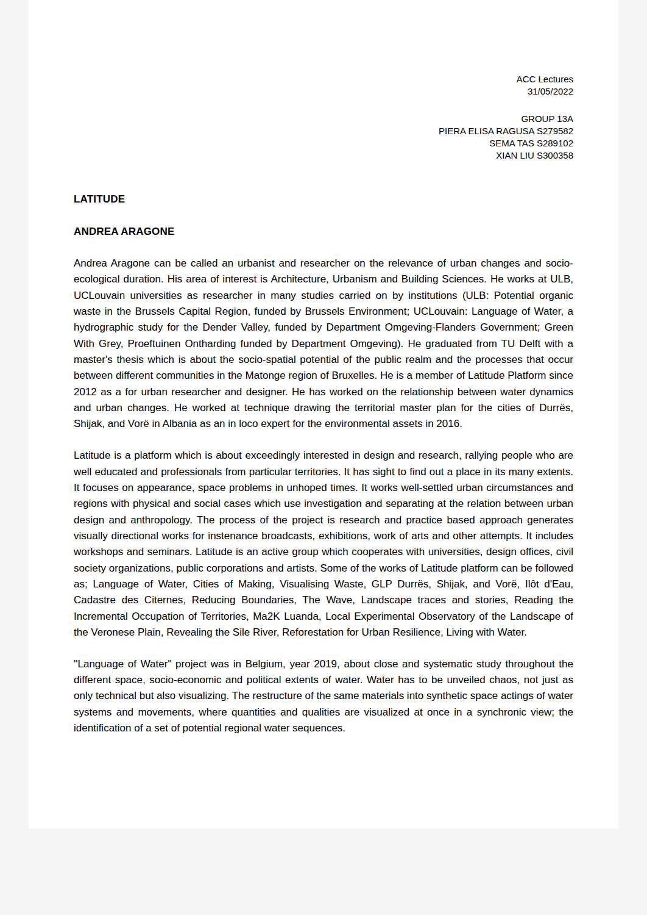ACC Lectures
31/05/2022
GROUP 13A
PIERA ELISA RAGUSA S279582
SEMA TAS S289102
XIAN LIU S300358
LATITUDE
ANDREA ARAGONE
Andrea Aragone can be called an urbanist and researcher on the relevance of urban changes and socio-ecological duration. His area of interest is Architecture, Urbanism and Building Sciences. He works at ULB, UCLouvain universities as researcher in many studies carried on by institutions (ULB: Potential organic waste in the Brussels Capital Region, funded by Brussels Environment; UCLouvain: Language of Water, a hydrographic study for the Dender Valley, funded by Department Omgeving-Flanders Government; Green With Grey, Proeftuinen Ontharding funded by Department Omgeving). He graduated from TU Delft with a master's thesis which is about the socio-spatial potential of the public realm and the processes that occur between different communities in the Matonge region of Bruxelles. He is a member of Latitude Platform since 2012 as a for urban researcher and designer. He has worked on the relationship between water dynamics and urban changes. He worked at technique drawing the territorial master plan for the cities of Durrës, Shijak, and Vorë in Albania as an in loco expert for the environmental assets in 2016.
Latitude is a platform which is about exceedingly interested in design and research, rallying people who are well educated and professionals from particular territories. It has sight to find out a place in its many extents. It focuses on appearance, space problems in unhoped times. It works well-settled urban circumstances and regions with physical and social cases which use investigation and separating at the relation between urban design and anthropology. The process of the project is research and practice based approach generates visually directional works for instenance broadcasts, exhibitions, work of arts and other attempts. It includes workshops and seminars. Latitude is an active group which cooperates with universities, design offices, civil society organizations, public corporations and artists. Some of the works of Latitude platform can be followed as; Language of Water, Cities of Making, Visualising Waste, GLP Durrës, Shijak, and Vorë, Ilôt d'Eau, Cadastre des Citernes, Reducing Boundaries, The Wave, Landscape traces and stories, Reading the Incremental Occupation of Territories, Ma2K Luanda, Local Experimental Observatory of the Landscape of the Veronese Plain, Revealing the Sile River, Reforestation for Urban Resilience, Living with Water.
''Language of Water" project was in Belgium, year 2019, about close and systematic study throughout the different space, socio-economic and political extents of water. Water has to be unveiled chaos, not just as only technical but also visualizing. The restructure of the same materials into synthetic space actings of water systems and movements, where quantities and qualities are visualized at once in a synchronic view; the identification of a set of potential regional water sequences.